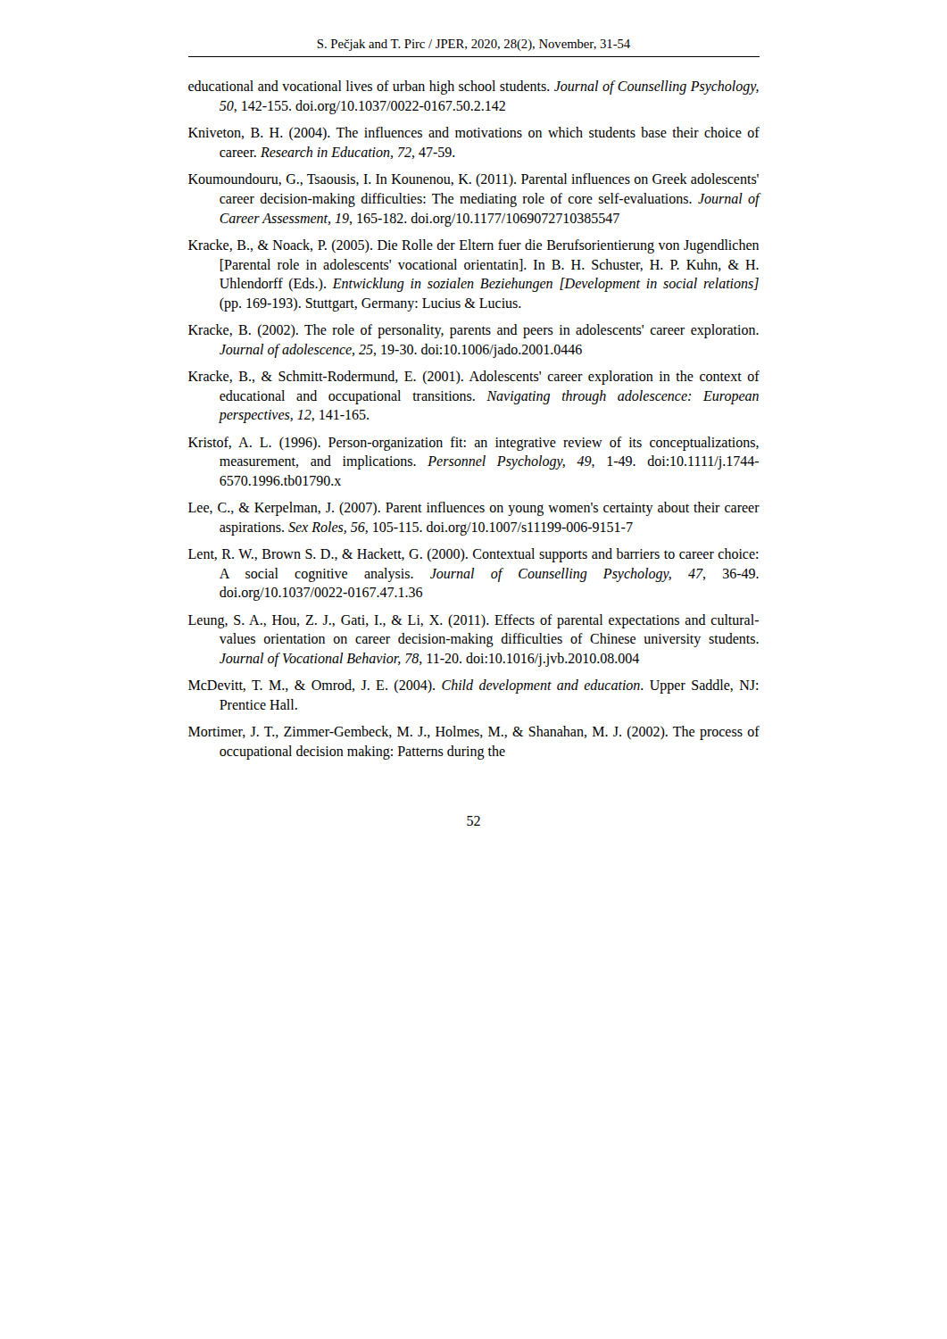S. Pečjak and T. Pirc / JPER, 2020, 28(2), November, 31-54
educational and vocational lives of urban high school students. Journal of Counselling Psychology, 50, 142-155. doi.org/10.1037/0022-0167.50.2.142
Kniveton, B. H. (2004). The influences and motivations on which students base their choice of career. Research in Education, 72, 47-59.
Koumoundouru, G., Tsaousis, I. In Kounenou, K. (2011). Parental influences on Greek adolescents' career decision-making difficulties: The mediating role of core self-evaluations. Journal of Career Assessment, 19, 165-182. doi.org/10.1177/1069072710385547
Kracke, B., & Noack, P. (2005). Die Rolle der Eltern fuer die Berufsorientierung von Jugendlichen [Parental role in adolescents' vocational orientatin]. In B. H. Schuster, H. P. Kuhn, & H. Uhlendorff (Eds.). Entwicklung in sozialen Beziehungen [Development in social relations] (pp. 169-193). Stuttgart, Germany: Lucius & Lucius.
Kracke, B. (2002). The role of personality, parents and peers in adolescents' career exploration. Journal of adolescence, 25, 19-30. doi:10.1006/jado.2001.0446
Kracke, B., & Schmitt-Rodermund, E. (2001). Adolescents' career exploration in the context of educational and occupational transitions. Navigating through adolescence: European perspectives, 12, 141-165.
Kristof, A. L. (1996). Person-organization fit: an integrative review of its conceptualizations, measurement, and implications. Personnel Psychology, 49, 1-49. doi:10.1111/j.1744-6570.1996.tb01790.x
Lee, C., & Kerpelman, J. (2007). Parent influences on young women's certainty about their career aspirations. Sex Roles, 56, 105-115. doi.org/10.1007/s11199-006-9151-7
Lent, R. W., Brown S. D., & Hackett, G. (2000). Contextual supports and barriers to career choice: A social cognitive analysis. Journal of Counselling Psychology, 47, 36-49. doi.org/10.1037/0022-0167.47.1.36
Leung, S. A., Hou, Z. J., Gati, I., & Li, X. (2011). Effects of parental expectations and cultural-values orientation on career decision-making difficulties of Chinese university students. Journal of Vocational Behavior, 78, 11-20. doi:10.1016/j.jvb.2010.08.004
McDevitt, T. M., & Omrod, J. E. (2004). Child development and education. Upper Saddle, NJ: Prentice Hall.
Mortimer, J. T., Zimmer-Gembeck, M. J., Holmes, M., & Shanahan, M. J. (2002). The process of occupational decision making: Patterns during the
52